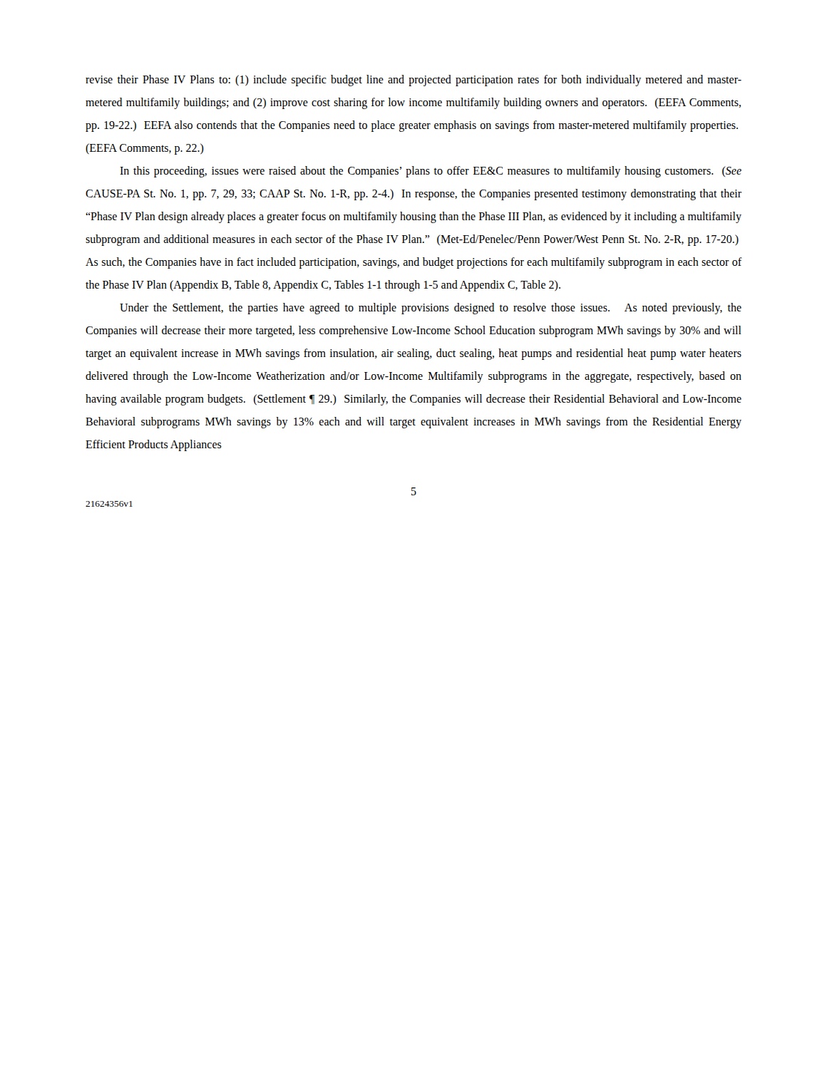revise their Phase IV Plans to: (1) include specific budget line and projected participation rates for both individually metered and master-metered multifamily buildings; and (2) improve cost sharing for low income multifamily building owners and operators. (EEFA Comments, pp. 19-22.) EEFA also contends that the Companies need to place greater emphasis on savings from master-metered multifamily properties. (EEFA Comments, p. 22.)
In this proceeding, issues were raised about the Companies’ plans to offer EE&C measures to multifamily housing customers. (See CAUSE-PA St. No. 1, pp. 7, 29, 33; CAAP St. No. 1-R, pp. 2-4.) In response, the Companies presented testimony demonstrating that their “Phase IV Plan design already places a greater focus on multifamily housing than the Phase III Plan, as evidenced by it including a multifamily subprogram and additional measures in each sector of the Phase IV Plan.” (Met-Ed/Penelec/Penn Power/West Penn St. No. 2-R, pp. 17-20.) As such, the Companies have in fact included participation, savings, and budget projections for each multifamily subprogram in each sector of the Phase IV Plan (Appendix B, Table 8, Appendix C, Tables 1-1 through 1-5 and Appendix C, Table 2).
Under the Settlement, the parties have agreed to multiple provisions designed to resolve those issues. As noted previously, the Companies will decrease their more targeted, less comprehensive Low-Income School Education subprogram MWh savings by 30% and will target an equivalent increase in MWh savings from insulation, air sealing, duct sealing, heat pumps and residential heat pump water heaters delivered through the Low-Income Weatherization and/or Low-Income Multifamily subprograms in the aggregate, respectively, based on having available program budgets. (Settlement ¶ 29.) Similarly, the Companies will decrease their Residential Behavioral and Low-Income Behavioral subprograms MWh savings by 13% each and will target equivalent increases in MWh savings from the Residential Energy Efficient Products Appliances
5
21624356v1